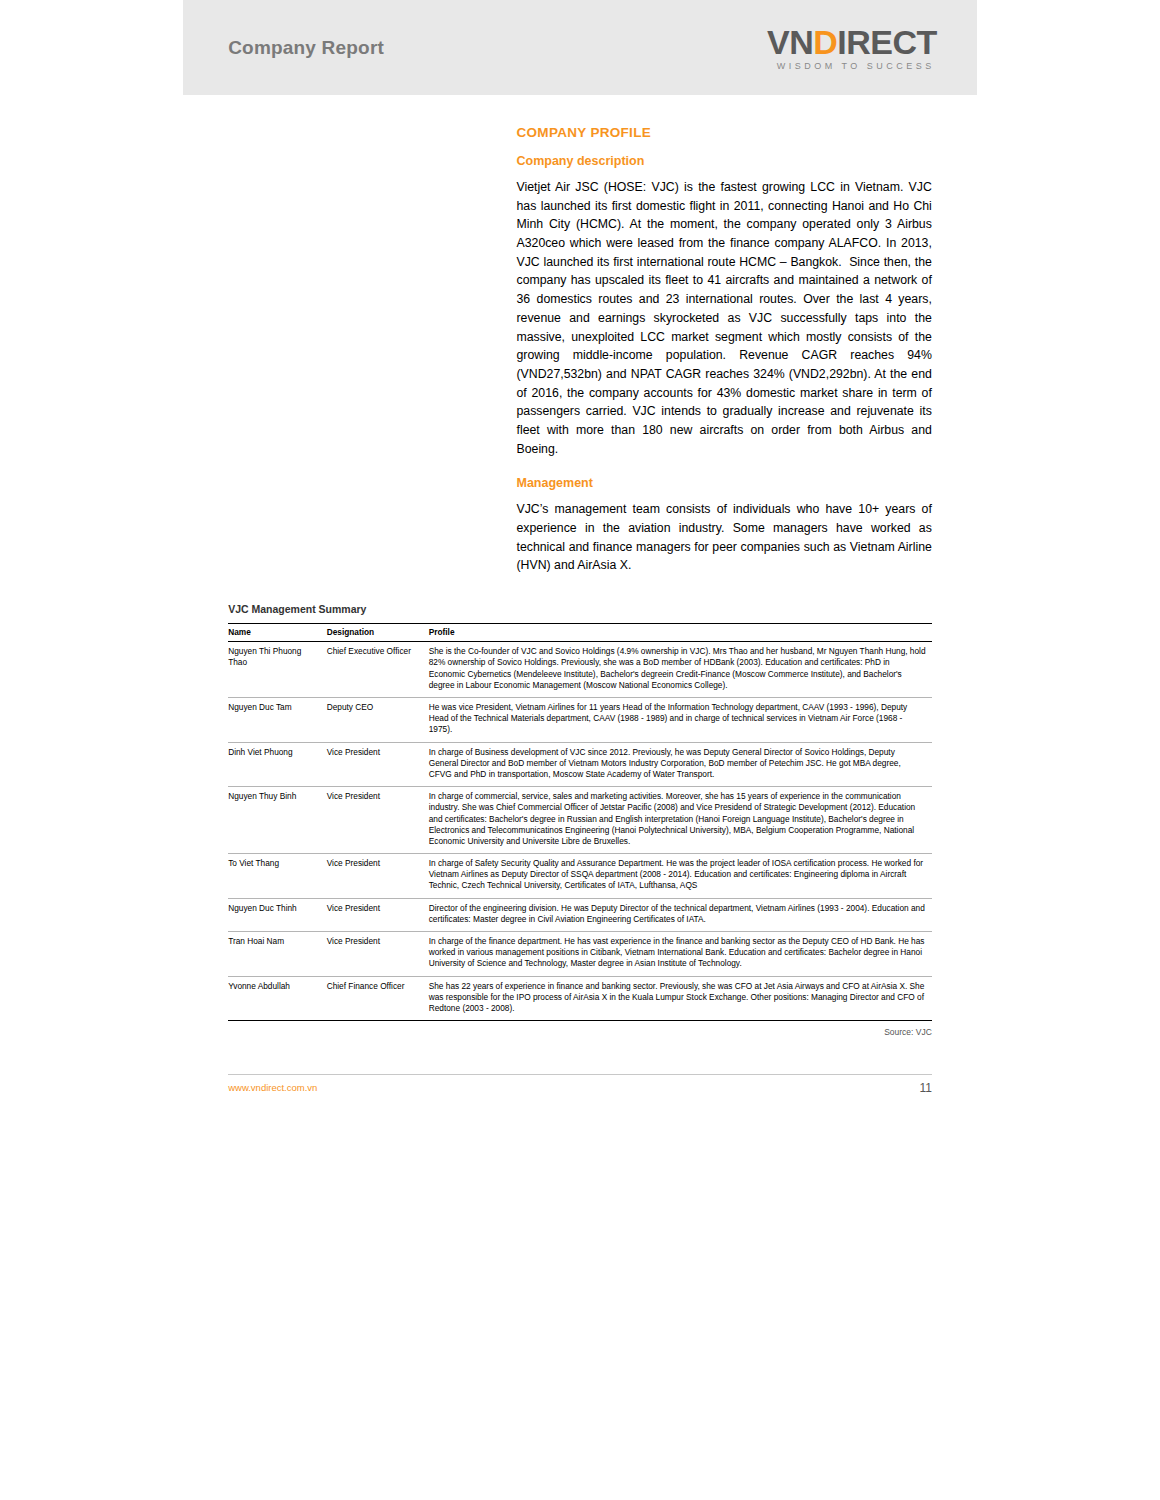Company Report
VNDIRECT
WISDOM TO SUCCESS
COMPANY PROFILE
Company description
Vietjet Air JSC (HOSE: VJC) is the fastest growing LCC in Vietnam. VJC has launched its first domestic flight in 2011, connecting Hanoi and Ho Chi Minh City (HCMC). At the moment, the company operated only 3 Airbus A320ceo which were leased from the finance company ALAFCO. In 2013, VJC launched its first international route HCMC – Bangkok. Since then, the company has upscaled its fleet to 41 aircrafts and maintained a network of 36 domestics routes and 23 international routes. Over the last 4 years, revenue and earnings skyrocketed as VJC successfully taps into the massive, unexploited LCC market segment which mostly consists of the growing middle-income population. Revenue CAGR reaches 94% (VND27,532bn) and NPAT CAGR reaches 324% (VND2,292bn). At the end of 2016, the company accounts for 43% domestic market share in term of passengers carried. VJC intends to gradually increase and rejuvenate its fleet with more than 180 new aircrafts on order from both Airbus and Boeing.
Management
VJC’s management team consists of individuals who have 10+ years of experience in the aviation industry. Some managers have worked as technical and finance managers for peer companies such as Vietnam Airline (HVN) and AirAsia X.
VJC Management Summary
| Name | Designation | Profile |
| --- | --- | --- |
| Nguyen Thi Phuong Thao | Chief Executive Officer | She is the Co-founder of VJC and Sovico Holdings (4.9% ownership in VJC). Mrs Thao and her husband, Mr Nguyen Thanh Hung, hold 82% ownership of Sovico Holdings. Previously, she was a BoD member of HDBank (2003). Education and certificates: PhD in Economic Cybernetics (Mendeleeve Institute), Bachelor's degreein Credit-Finance (Moscow Commerce Institute), and Bachelor's degree in Labour Economic Management (Moscow National Economics College). |
| Nguyen Duc Tam | Deputy CEO | He was vice President, Vietnam Airlines for 11 years Head of the Information Technology department, CAAV (1993 - 1996), Deputy Head of the Technical Materials department, CAAV (1988 - 1989) and in charge of technical services in Vietnam Air Force (1968 - 1975). |
| Dinh Viet Phuong | Vice President | In charge of Business development of VJC since 2012. Previously, he was Deputy General Director of Sovico Holdings, Deputy General Director and BoD member of Vietnam Motors Industry Corporation, BoD member of Petechim JSC. He got MBA degree, CFVG and PhD in transportation, Moscow State Academy of Water Transport. |
| Nguyen Thuy Binh | Vice President | In charge of commercial, service, sales and marketing activities. Moreover, she has 15 years of experience in the communication industry. She was Chief Commercial Officer of Jetstar Pacific (2008) and Vice Presidend of Strategic Development (2012). Education and certificates: Bachelor's degree in Russian and English interpretation (Hanoi Foreign Language Institute), Bachelor's degree in Electronics and Telecommunicatinos Engineering (Hanoi Polytechnical University), MBA, Belgium Cooperation Programme, National Economic University and Universite Libre de Bruxelles. |
| To Viet Thang | Vice President | In charge of Safety Security Quality and Assurance Department. He was the project leader of IOSA certification process. He worked for Vietnam Airlines as Deputy Director of SSQA department (2008 - 2014). Education and certificates: Engineering diploma in Aircraft Technic, Czech Technical University, Certificates of IATA, Lufthansa, AQS |
| Nguyen Duc Thinh | Vice President | Director of the engineering division. He was Deputy Director of the technical department, Vietnam Airlines (1993 - 2004). Education and certificates: Master degree in Civil Aviation Engineering Certificates of IATA. |
| Tran Hoai Nam | Vice President | In charge of the finance department. He has vast experience in the finance and banking sector as the Deputy CEO of HD Bank. He has worked in various management positions in Citibank, Vietnam International Bank. Education and certificates: Bachelor degree in Hanoi University of Science and Technology, Master degree in Asian Institute of Technology. |
| Yvonne Abdullah | Chief Finance Officer | She has 22 years of experience in finance and banking sector. Previously, she was CFO at Jet Asia Airways and CFO at AirAsia X. She was responsible for the IPO process of AirAsia X in the Kuala Lumpur Stock Exchange. Other positions: Managing Director and CFO of Redtone (2003 - 2008). |
Source: VJC
www.vndirect.com.vn
11